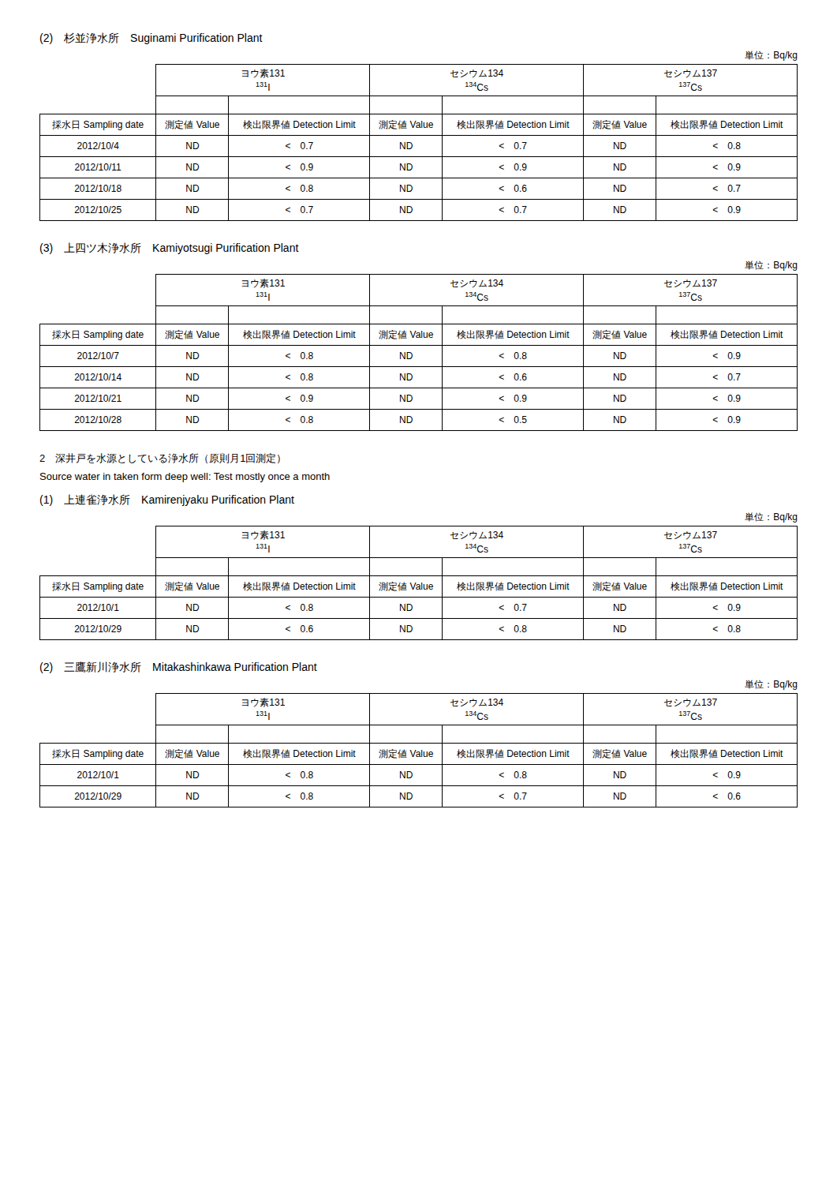(2)　杉並浄水所　Suginami Purification Plant
単位：Bq/kg
| | ヨウ素131 131 I | セシウム134 134 Cs | セシウム137 137 Cs |
| 採水日 Sampling date | 測定値 Value | 検出限界値 Detection Limit | 測定値 Value | 検出限界値 Detection Limit | 測定値 Value | 検出限界値 Detection Limit |
| 2012/10/4 | ND | < 0.7 | ND | < 0.7 | ND | < 0.8 |
| 2012/10/11 | ND | < 0.9 | ND | < 0.9 | ND | < 0.9 |
| 2012/10/18 | ND | < 0.8 | ND | < 0.6 | ND | < 0.7 |
| 2012/10/25 | ND | < 0.7 | ND | < 0.7 | ND | < 0.9 |
(3)　上四ツ木浄水所　Kamiyotsugi Purification Plant
単位：Bq/kg
| | ヨウ素131 131 I | セシウム134 134 Cs | セシウム137 137 Cs |
| 採水日 Sampling date | 測定値 Value | 検出限界値 Detection Limit | 測定値 Value | 検出限界値 Detection Limit | 測定値 Value | 検出限界値 Detection Limit |
| 2012/10/7 | ND | < 0.8 | ND | < 0.8 | ND | < 0.9 |
| 2012/10/14 | ND | < 0.8 | ND | < 0.6 | ND | < 0.7 |
| 2012/10/21 | ND | < 0.9 | ND | < 0.9 | ND | < 0.9 |
| 2012/10/28 | ND | < 0.8 | ND | < 0.5 | ND | < 0.9 |
2　深井戸を水源としている浄水所（原則月1回測定）
Source water in taken form deep well: Test mostly once a month
(1)　上連雀浄水所　Kamirenjyaku Purification Plant
単位：Bq/kg
| | ヨウ素131 131 I | セシウム134 134 Cs | セシウム137 137 Cs |
| 採水日 Sampling date | 測定値 Value | 検出限界値 Detection Limit | 測定値 Value | 検出限界値 Detection Limit | 測定値 Value | 検出限界値 Detection Limit |
| 2012/10/1 | ND | < 0.8 | ND | < 0.7 | ND | < 0.9 |
| 2012/10/29 | ND | < 0.6 | ND | < 0.8 | ND | < 0.8 |
(2)　三鷹新川浄水所　Mitakashinkawa Purification Plant
単位：Bq/kg
| | ヨウ素131 131 I | セシウム134 134 Cs | セシウム137 137 Cs |
| 採水日 Sampling date | 測定値 Value | 検出限界値 Detection Limit | 測定値 Value | 検出限界値 Detection Limit | 測定値 Value | 検出限界値 Detection Limit |
| 2012/10/1 | ND | < 0.8 | ND | < 0.8 | ND | < 0.9 |
| 2012/10/29 | ND | < 0.8 | ND | < 0.7 | ND | < 0.6 |